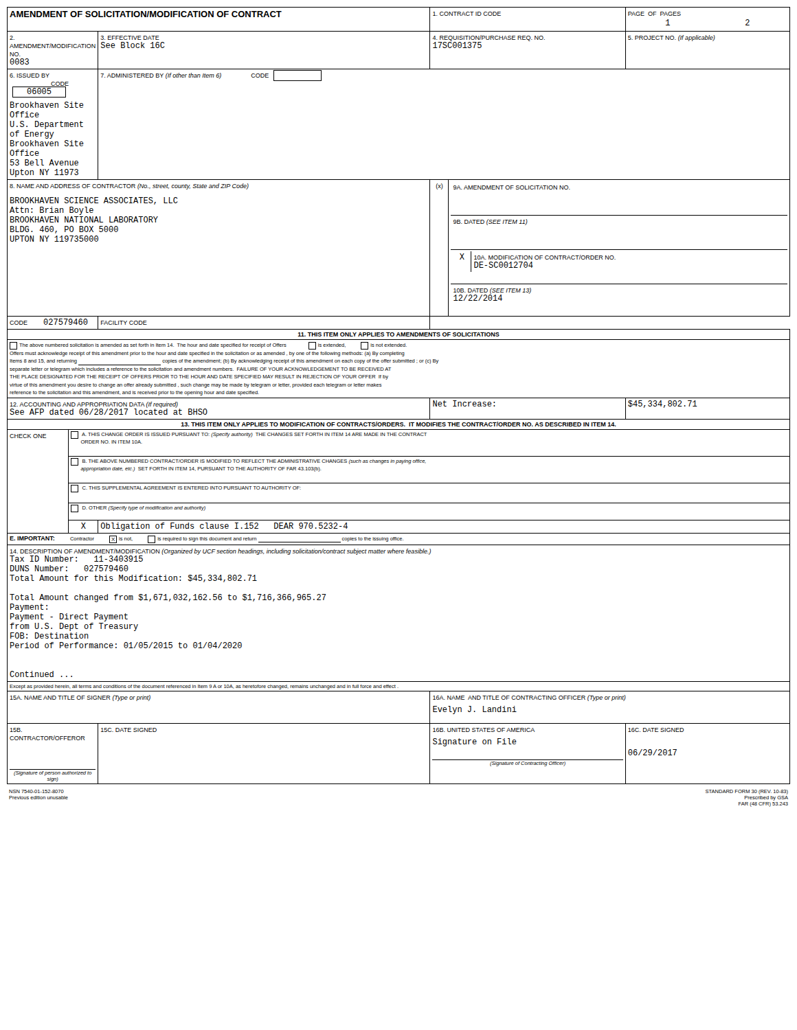| AMENDMENT OF SOLICITATION/MODIFICATION OF CONTRACT | 1. CONTRACT ID CODE | PAGE OF PAGES / 1 / 2 / |
| 2. AMENDMENT/MODIFICATION NO. 0083 | 3. EFFECTIVE DATE See Block 16C | 4. REQUISITION/PURCHASE REQ. NO. 17SC001375 | 5. PROJECT NO. (If applicable) |
| 6. ISSUED BY CODE 06005 Brookhaven Site Office U.S. Department of Energy Brookhaven Site Office 53 Bell Avenue Upton NY 11973 | 7. ADMINISTERED BY (If other than Item 6) CODE |
| 8. NAME AND ADDRESS OF CONTRACTOR (No., street, county, State and ZIP Code) BROOKHAVEN SCIENCE ASSOCIATES, LLC Attn: Brian Boyle BROOKHAVEN NATIONAL LABORATORY BLDG. 460, PO BOX 5000 UPTON NY 119735000 | (x) | / 9A. AMENDMENT OF SOLICITATION NO. / / 9B. DATED (SEE ITEM 11) / / / X / 10A. MODIFICATION OF CONTRACT/ORDER NO. DE-SC0012704 / / / 10B. DATED (SEE ITEM 13) 12/22/2014 / |
| CODE 027579460 | FACILITY CODE | |
| 11. THIS ITEM ONLY APPLIES TO AMENDMENTS OF SOLICITATIONS |
| The above numbered solicitation is amended as set forth in Item 14. The hour and date specified for receipt of Offers is extended, is not extended. Offers must acknowledge receipt of this amendment prior to the hour and date specified in the solicitation or as amended , by one of the following methods: (a) By completing Items 8 and 15, and returning copies of the amendment; (b) By acknowledging receipt of this amendment on each copy of the offer submitted ; or (c) By separate letter or telegram which includes a reference to the solicitation and amendment numbers. FAILURE OF YOUR ACKNOWLEDGEMENT TO BE RECEIVED AT THE PLACE DESIGNATED FOR THE RECEIPT OF OFFERS PRIOR TO THE HOUR AND DATE SPECIFIED MAY RESULT IN REJECTION OF YOUR OFFER If by virtue of this amendment you desire to change an offer already submitted , such change may be made by telegram or letter, provided each telegram or letter makes reference to the solicitation and this amendment, and is received prior to the opening hour and date specified. |
| 12. ACCOUNTING AND APPROPRIATION DATA (If required) See AFP dated 06/28/2017 located at BHSO | Net Increase: | $45,334,802.71 |
| 13. THIS ITEM ONLY APPLIES TO MODIFICATION OF CONTRACTS/ORDERS. IT MODIFIES THE CONTRACT/ORDER NO. AS DESCRIBED IN ITEM 14. |
| CHECK ONE | A. THIS CHANGE ORDER IS ISSUED PURSUANT TO: (Specify authority) THE CHANGES SET FORTH IN ITEM 14 ARE MADE IN THE CONTRACT ORDER NO. IN ITEM 10A. |
| B. THE ABOVE NUMBERED CONTRACT/ORDER IS MODIFIED TO REFLECT THE ADMINISTRATIVE CHANGES (such as changes in paying office, appropriation date, etc.) SET FORTH IN ITEM 14, PURSUANT TO THE AUTHORITY OF FAR 43.103(b). |
| C. THIS SUPPLEMENTAL AGREEMENT IS ENTERED INTO PURSUANT TO AUTHORITY OF: |
| D. OTHER (Specify type of modification and authority) |
| X | Obligation of Funds clause I.152 DEAR 970.5232-4 |
| E. IMPORTANT: Contractor is not, is required to sign this document and return copies to the issuing office. |
| 14. DESCRIPTION OF AMENDMENT/MODIFICATION (Organized by UCF section headings, including solicitation/contract subject matter where feasible.) Tax ID Number: 11-3403915 DUNS Number: 027579460 Total Amount for this Modification: $45,334,802.71 Total Amount changed from $1,671,032,162.56 to $1,716,366,965.27 Payment: Payment - Direct Payment from U.S. Dept of Treasury FOB: Destination Period of Performance: 01/05/2015 to 01/04/2020 Continued ... |
| Except as provided herein, all terms and conditions of the document referenced in Item 9 A or 10A, as heretofore changed, remains unchanged and in full force and effect . |
| 15A. NAME AND TITLE OF SIGNER (Type or print) | 16A. NAME AND TITLE OF CONTRACTING OFFICER (Type or print) Evelyn J. Landini |
| 15B. CONTRACTOR/OFFEROR (Signature of person authorized to sign) | 15C. DATE SIGNED | 16B. UNITED STATES OF AMERICA Signature on File (Signature of Contracting Officer) | 16C. DATE SIGNED 06/29/2017 |
| NSN 7540-01-152-8070 Previous edition unusable | STANDARD FORM 30 (REV. 10-83) Prescribed by GSA FAR (48 CFR) 53.243 |